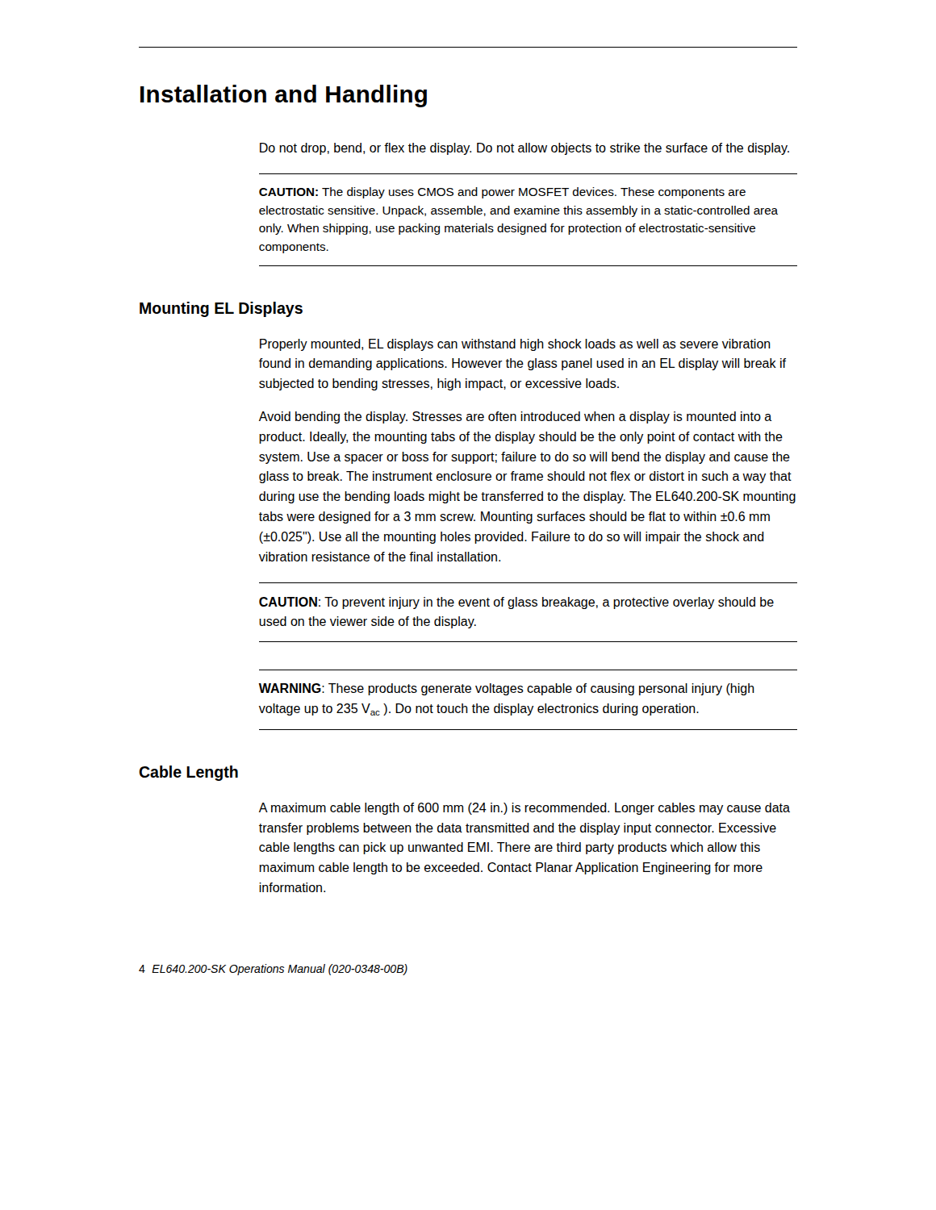Installation and Handling
Do not drop, bend, or flex the display. Do not allow objects to strike the surface of the display.
CAUTION: The display uses CMOS and power MOSFET devices. These components are electrostatic sensitive. Unpack, assemble, and examine this assembly in a static-controlled area only. When shipping, use packing materials designed for protection of electrostatic-sensitive components.
Mounting EL Displays
Properly mounted, EL displays can withstand high shock loads as well as severe vibration found in demanding applications. However the glass panel used in an EL display will break if subjected to bending stresses, high impact, or excessive loads.
Avoid bending the display. Stresses are often introduced when a display is mounted into a product. Ideally, the mounting tabs of the display should be the only point of contact with the system. Use a spacer or boss for support; failure to do so will bend the display and cause the glass to break. The instrument enclosure or frame should not flex or distort in such a way that during use the bending loads might be transferred to the display. The EL640.200-SK mounting tabs were designed for a 3 mm screw. Mounting surfaces should be flat to within ±0.6 mm (±0.025"). Use all the mounting holes provided. Failure to do so will impair the shock and vibration resistance of the final installation.
CAUTION: To prevent injury in the event of glass breakage, a protective overlay should be used on the viewer side of the display.
WARNING: These products generate voltages capable of causing personal injury (high voltage up to 235 Vac ). Do not touch the display electronics during operation.
Cable Length
A maximum cable length of 600 mm (24 in.) is recommended. Longer cables may cause data transfer problems between the data transmitted and the display input connector. Excessive cable lengths can pick up unwanted EMI. There are third party products which allow this maximum cable length to be exceeded. Contact Planar Application Engineering for more information.
4 EL640.200-SK Operations Manual (020-0348-00B)